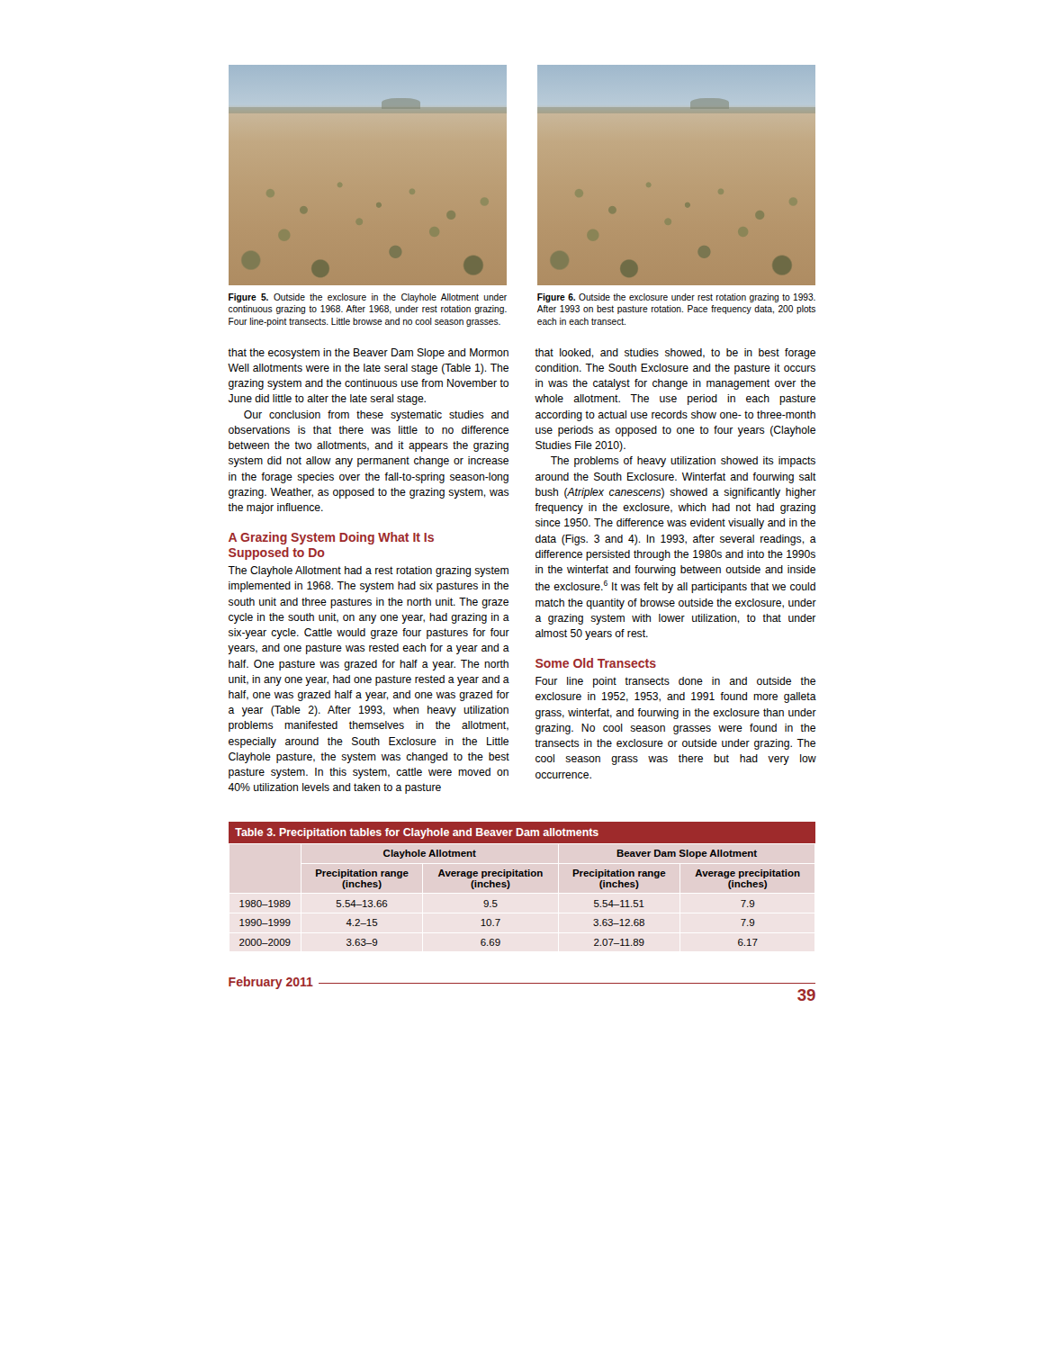Figure 5. Outside the exclosure in the Clayhole Allotment under continuous grazing to 1968. After 1968, under rest rotation grazing. Four line-point transects. Little browse and no cool season grasses.
Figure 6. Outside the exclosure under rest rotation grazing to 1993. After 1993 on best pasture rotation. Pace frequency data, 200 plots each in each transect.
that the ecosystem in the Beaver Dam Slope and Mormon Well allotments were in the late seral stage (Table 1). The grazing system and the continuous use from November to June did little to alter the late seral stage.
Our conclusion from these systematic studies and observations is that there was little to no difference between the two allotments, and it appears the grazing system did not allow any permanent change or increase in the forage species over the fall-to-spring season-long grazing. Weather, as opposed to the grazing system, was the major influence.
A Grazing System Doing What It Is
Supposed to Do
The Clayhole Allotment had a rest rotation grazing system implemented in 1968. The system had six pastures in the south unit and three pastures in the north unit. The graze cycle in the south unit, on any one year, had grazing in a six-year cycle. Cattle would graze four pastures for four years, and one pasture was rested each for a year and a half. One pasture was grazed for half a year. The north unit, in any one year, had one pasture rested a year and a half, one was grazed half a year, and one was grazed for a year (Table 2). After 1993, when heavy utilization problems manifested themselves in the allotment, especially around the South Exclosure in the Little Clayhole pasture, the system was changed to the best pasture system. In this system, cattle were moved on 40% utilization levels and taken to a pasture
that looked, and studies showed, to be in best forage condition. The South Exclosure and the pasture it occurs in was the catalyst for change in management over the whole allotment. The use period in each pasture according to actual use records show one- to three-month use periods as opposed to one to four years (Clayhole Studies File 2010).
The problems of heavy utilization showed its impacts around the South Exclosure. Winterfat and fourwing salt bush (Atriplex canescens) showed a significantly higher frequency in the exclosure, which had not had grazing since 1950. The difference was evident visually and in the data (Figs. 3 and 4). In 1993, after several readings, a difference persisted through the 1980s and into the 1990s in the winterfat and fourwing between outside and inside the exclosure.6 It was felt by all participants that we could match the quantity of browse outside the exclosure, under a grazing system with lower utilization, to that under almost 50 years of rest.
Some Old Transects
Four line point transects done in and outside the exclosure in 1952, 1953, and 1991 found more galleta grass, winterfat, and fourwing in the exclosure than under grazing. No cool season grasses were found in the transects in the exclosure or outside under grazing. The cool season grass was there but had very low occurrence.
Table 3. Precipitation tables for Clayhole and Beaver Dam allotments
| | Clayhole Allotment | Beaver Dam Slope Allotment |
| --- | --- | --- |
| Precipitation range (inches) | Average precipitation (inches) | Precipitation range (inches) | Average precipitation (inches) |
| 1980–1989 | 5.54–13.66 | 9.5 | 5.54–11.51 | 7.9 |
| 1990–1999 | 4.2–15 | 10.7 | 3.63–12.68 | 7.9 |
| 2000–2009 | 3.63–9 | 6.69 | 2.07–11.89 | 6.17 |
February 2011
39